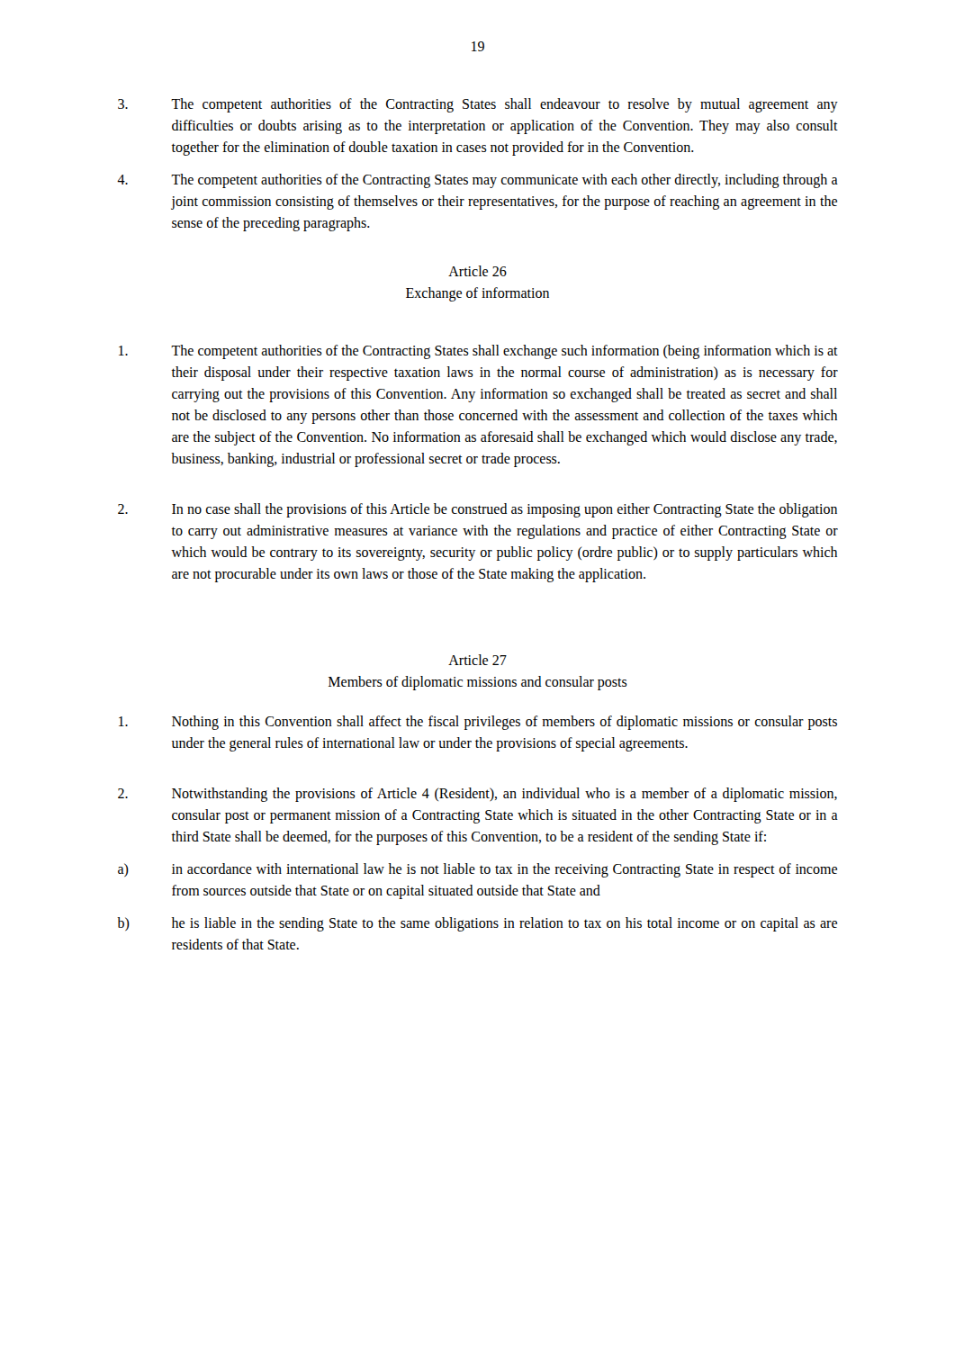19
3.
The competent authorities of the Contracting States shall endeavour to resolve by mutual agreement any difficulties or doubts arising as to the interpretation or application of the Convention. They may also consult together for the elimination of double taxation in cases not provided for in the Convention.
4.
The competent authorities of the Contracting States may communicate with each other directly, including through a joint commission consisting of themselves or their representatives, for the purpose of reaching an agreement in the sense of the preceding paragraphs.
Article 26
Exchange of information
1.
The competent authorities of the Contracting States shall exchange such information (being information which is at their disposal under their respective taxation laws in the normal course of administration) as is necessary for carrying out the provisions of this Convention. Any information so exchanged shall be treated as secret and shall not be disclosed to any persons other than those concerned with the assessment and collection of the taxes which are the subject of the Convention. No information as aforesaid shall be exchanged which would disclose any trade, business, banking, industrial or professional secret or trade process.
2.
In no case shall the provisions of this Article be construed as imposing upon either Contracting State the obligation to carry out administrative measures at variance with the regulations and practice of either Contracting State or which would be contrary to its sovereignty, security or public policy (ordre public) or to supply particulars which are not procurable under its own laws or those of the State making the application.
Article 27
Members of diplomatic missions and consular posts
1.
Nothing in this Convention shall affect the fiscal privileges of members of diplomatic missions or consular posts under the general rules of international law or under the provisions of special agreements.
2.
Notwithstanding the provisions of Article 4 (Resident), an individual who is a member of a diplomatic mission, consular post or permanent mission of a Contracting State which is situated in the other Contracting State or in a third State shall be deemed, for the purposes of this Convention, to be a resident of the sending State if:
a)
in accordance with international law he is not liable to tax in the receiving Contracting State in respect of income from sources outside that State or on capital situated outside that State and
b)
he is liable in the sending State to the same obligations in relation to tax on his total income or on capital as are residents of that State.